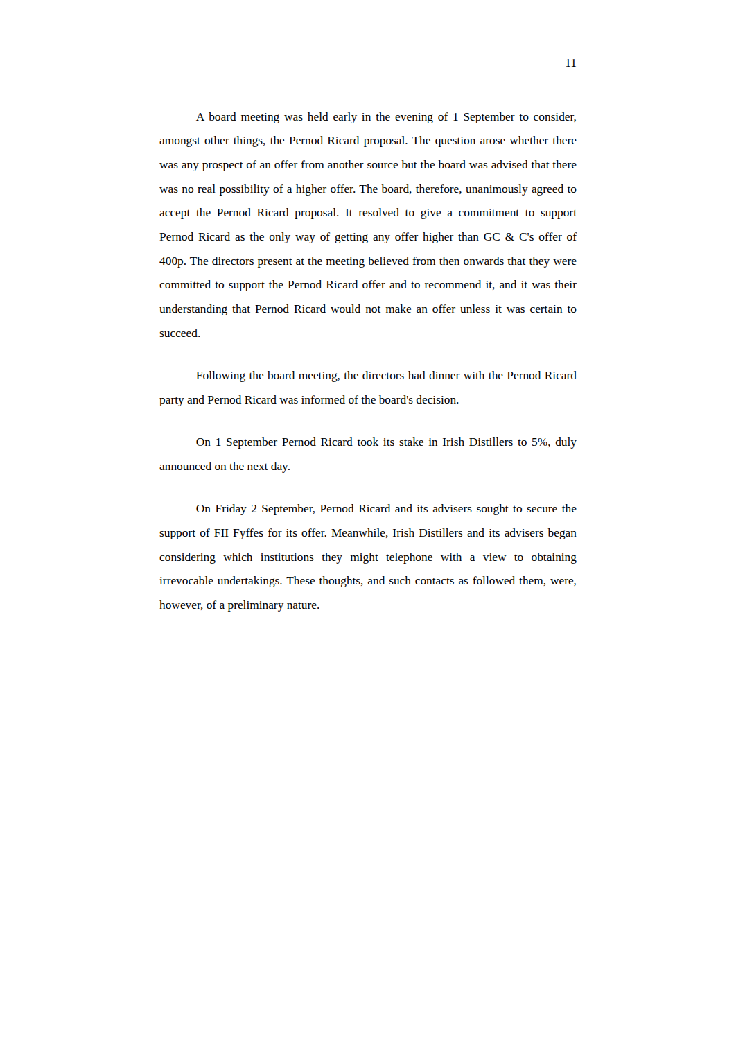11
A board meeting was held early in the evening of 1 September to consider, amongst other things, the Pernod Ricard proposal. The question arose whether there was any prospect of an offer from another source but the board was advised that there was no real possibility of a higher offer. The board, therefore, unanimously agreed to accept the Pernod Ricard proposal. It resolved to give a commitment to support Pernod Ricard as the only way of getting any offer higher than GC & C's offer of 400p. The directors present at the meeting believed from then onwards that they were committed to support the Pernod Ricard offer and to recommend it, and it was their understanding that Pernod Ricard would not make an offer unless it was certain to succeed.
Following the board meeting, the directors had dinner with the Pernod Ricard party and Pernod Ricard was informed of the board's decision.
On 1 September Pernod Ricard took its stake in Irish Distillers to 5%, duly announced on the next day.
On Friday 2 September, Pernod Ricard and its advisers sought to secure the support of FII Fyffes for its offer. Meanwhile, Irish Distillers and its advisers began considering which institutions they might telephone with a view to obtaining irrevocable undertakings. These thoughts, and such contacts as followed them, were, however, of a preliminary nature.